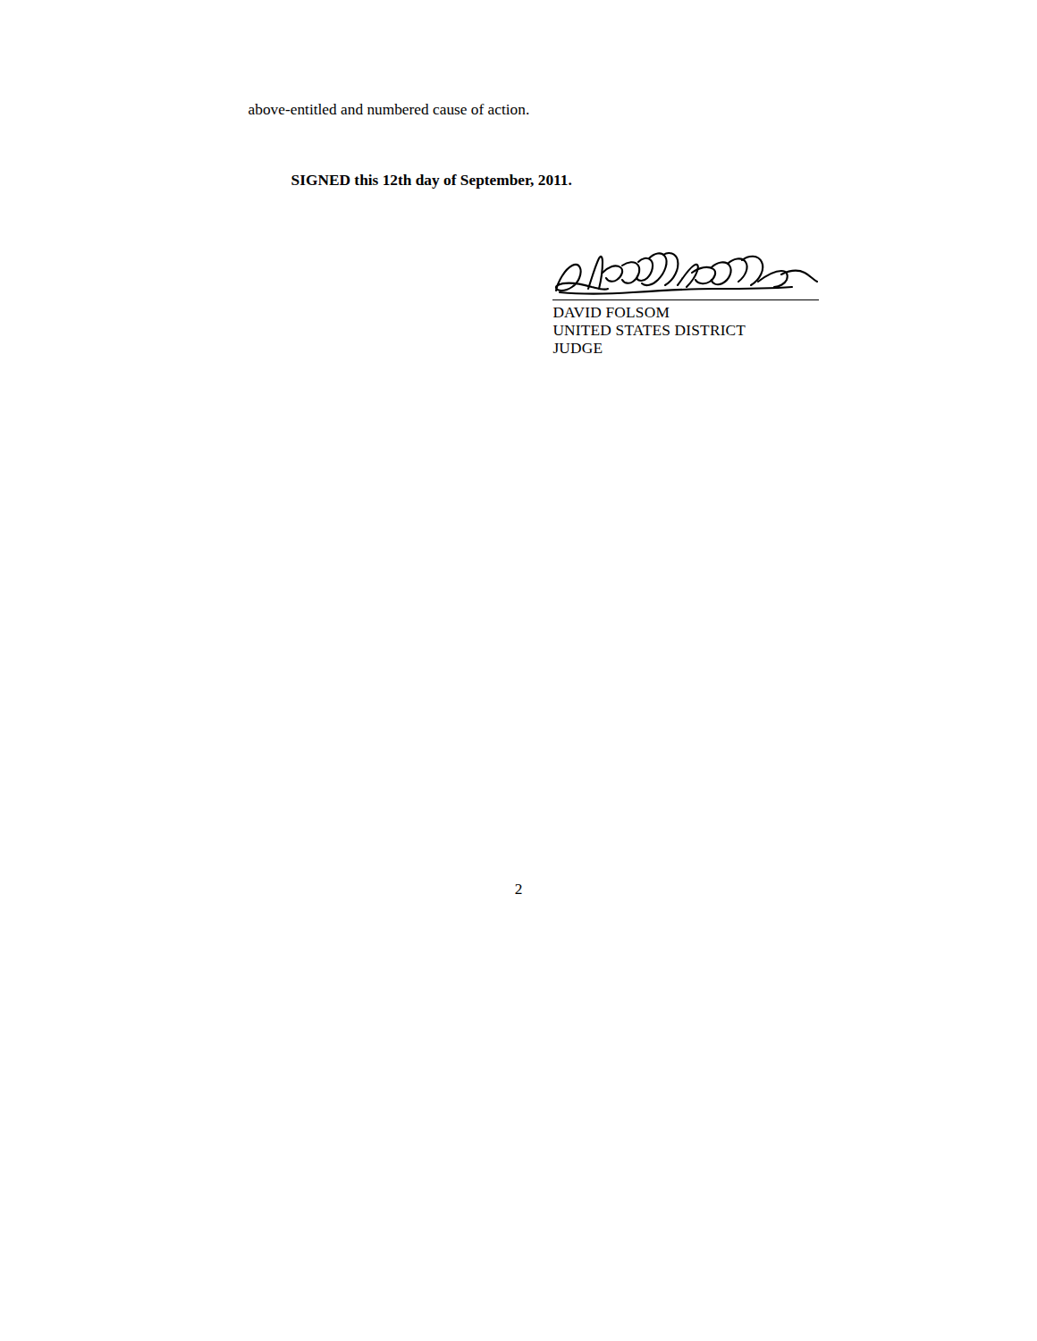above-entitled and numbered cause of action.
SIGNED this 12th day of September, 2011.
DAVID FOLSOM
UNITED STATES DISTRICT JUDGE
2